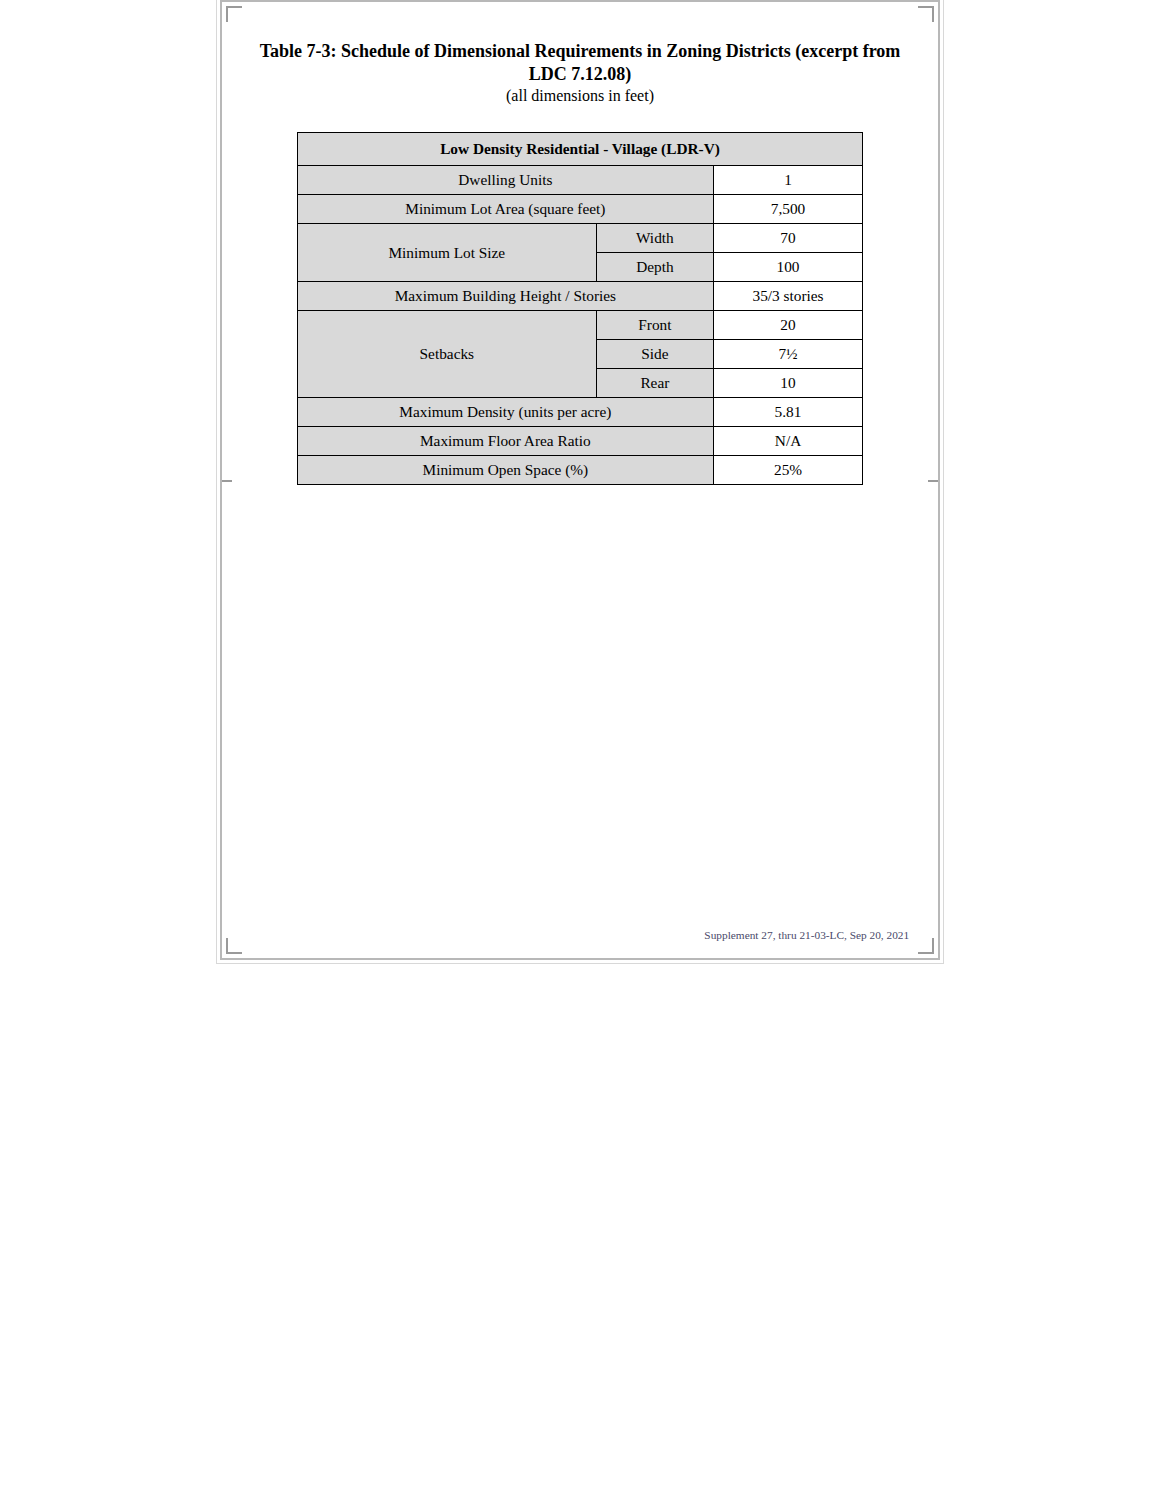Table 7-3: Schedule of Dimensional Requirements in Zoning Districts (excerpt from LDC 7.12.08)
(all dimensions in feet)
| Low Density Residential - Village (LDR-V) |
| --- |
| Dwelling Units | 1 |
| Minimum Lot Area (square feet) | 7,500 |
| Minimum Lot Size | Width | 70 |
| Depth | 100 |
| Maximum Building Height / Stories | 35/3 stories |
| Setbacks | Front | 20 |
| Side | 7½ |
| Rear | 10 |
| Maximum Density (units per acre) | 5.81 |
| Maximum Floor Area Ratio | N/A |
| Minimum Open Space (%) | 25% |
Supplement 27, thru 21-03-LC, Sep 20, 2021